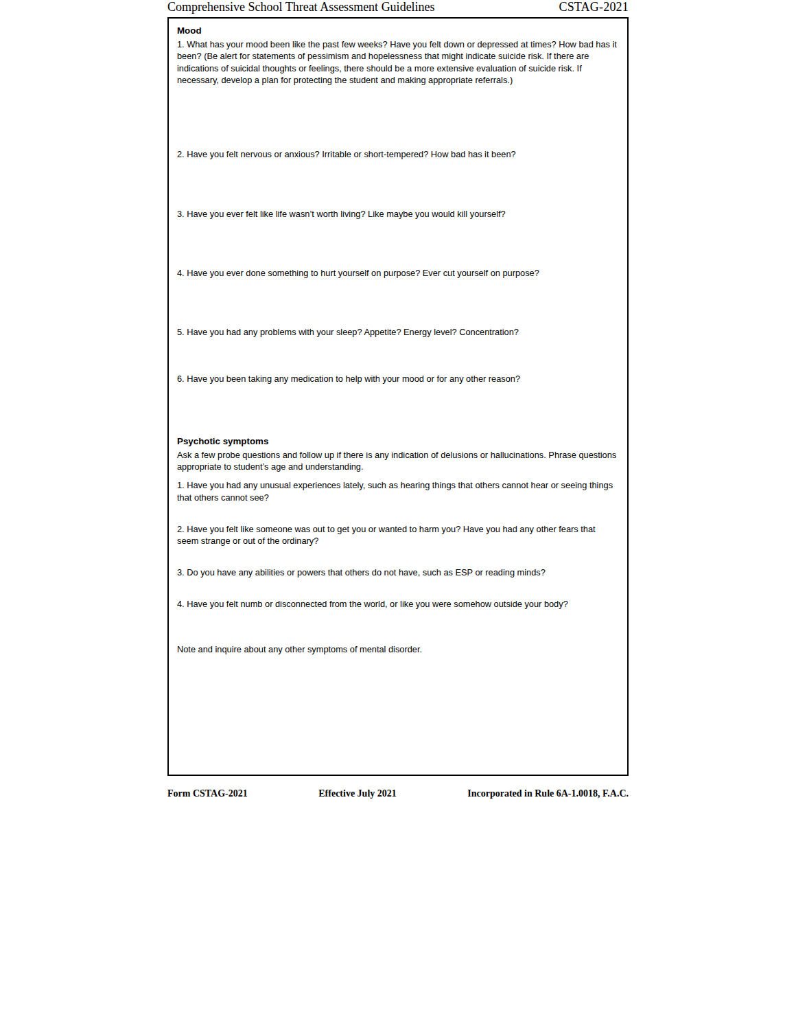Comprehensive School Threat Assessment Guidelines
CSTAG-2021
Mood
1. What has your mood been like the past few weeks? Have you felt down or depressed at times? How bad has it been? (Be alert for statements of pessimism and hopelessness that might indicate suicide risk. If there are indications of suicidal thoughts or feelings, there should be a more extensive evaluation of suicide risk. If necessary, develop a plan for protecting the student and making appropriate referrals.)
2. Have you felt nervous or anxious? Irritable or short-tempered? How bad has it been?
3. Have you ever felt like life wasn’t worth living? Like maybe you would kill yourself?
4. Have you ever done something to hurt yourself on purpose? Ever cut yourself on purpose?
5. Have you had any problems with your sleep? Appetite? Energy level? Concentration?
6. Have you been taking any medication to help with your mood or for any other reason?
Psychotic symptoms
Ask a few probe questions and follow up if there is any indication of delusions or hallucinations. Phrase questions appropriate to student’s age and understanding.
1. Have you had any unusual experiences lately, such as hearing things that others cannot hear or seeing things that others cannot see?
2. Have you felt like someone was out to get you or wanted to harm you? Have you had any other fears that seem strange or out of the ordinary?
3. Do you have any abilities or powers that others do not have, such as ESP or reading minds?
4. Have you felt numb or disconnected from the world, or like you were somehow outside your body?
Note and inquire about any other symptoms of mental disorder.
Form CSTAG-2021
Effective July 2021
Incorporated in Rule 6A-1.0018, F.A.C.